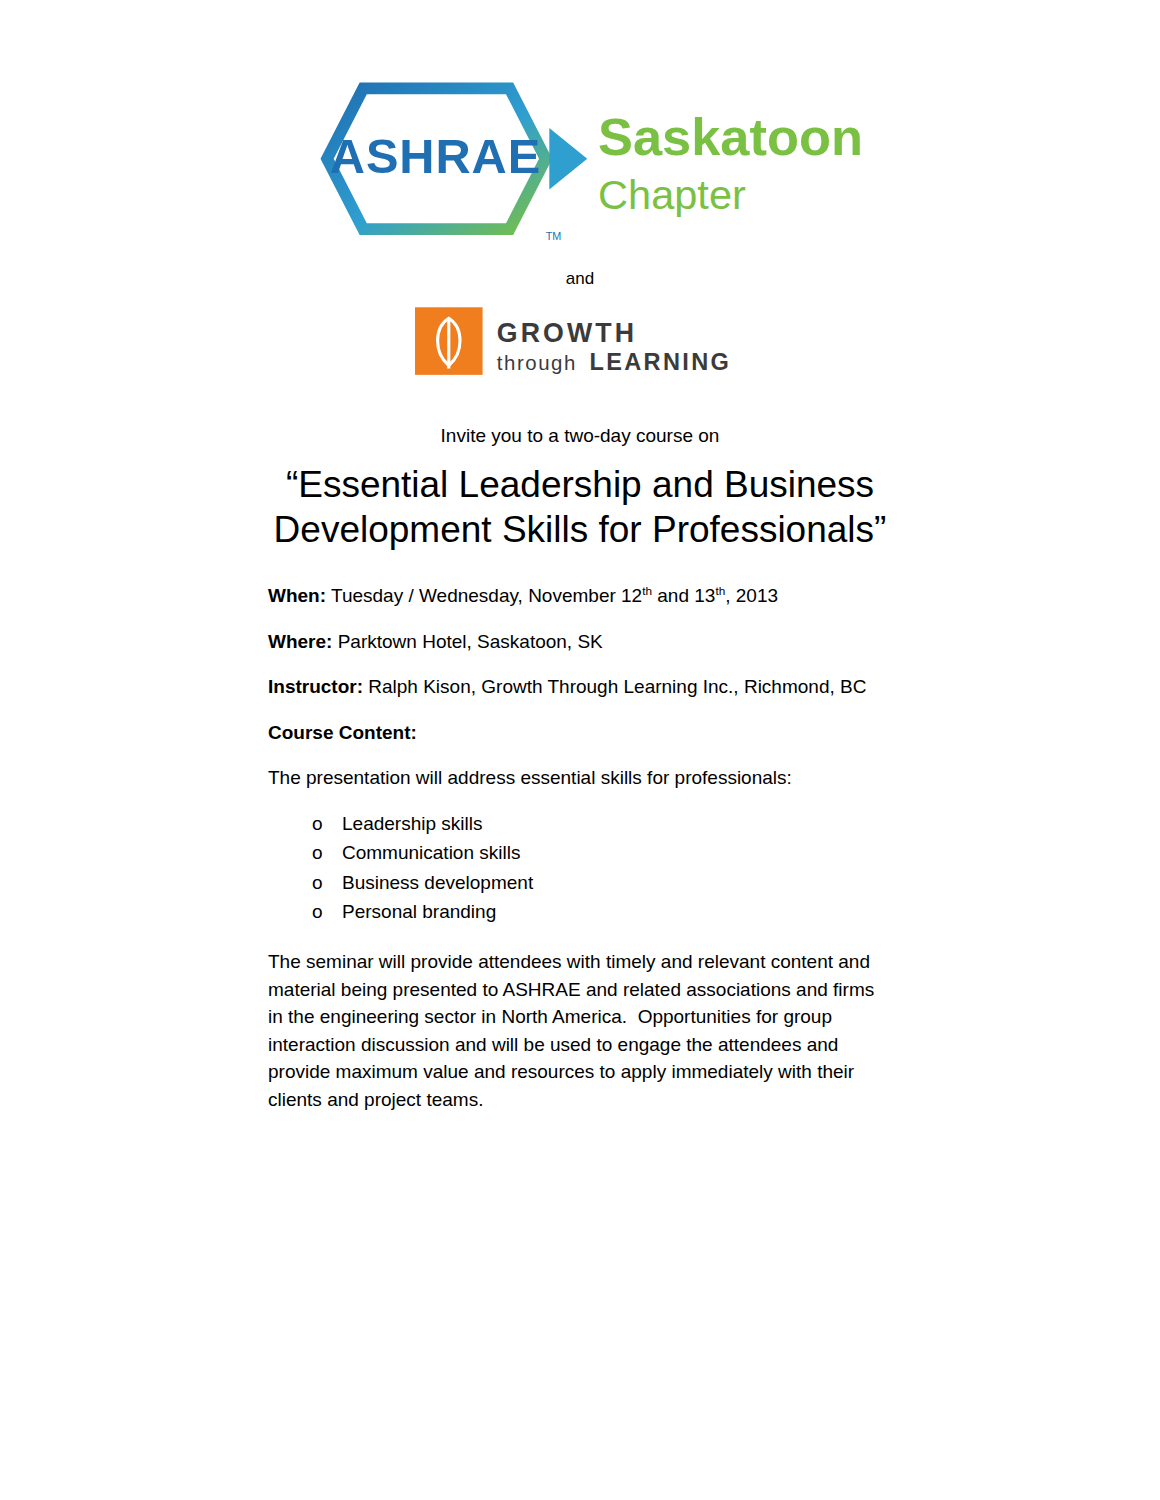ASHRAE Saskatoon Chapter TM
and
GROWTH through LEARNING
Invite you to a two-day course on
“Essential Leadership and Business Development Skills for Professionals”
When: Tuesday / Wednesday, November 12th and 13th, 2013
Where: Parktown Hotel, Saskatoon, SK
Instructor: Ralph Kison, Growth Through Learning Inc., Richmond, BC
Course Content:
The presentation will address essential skills for professionals:
Leadership skills
Communication skills
Business development
Personal branding
The seminar will provide attendees with timely and relevant content and material being presented to ASHRAE and related associations and firms in the engineering sector in North America. Opportunities for group interaction discussion and will be used to engage the attendees and provide maximum value and resources to apply immediately with their clients and project teams.